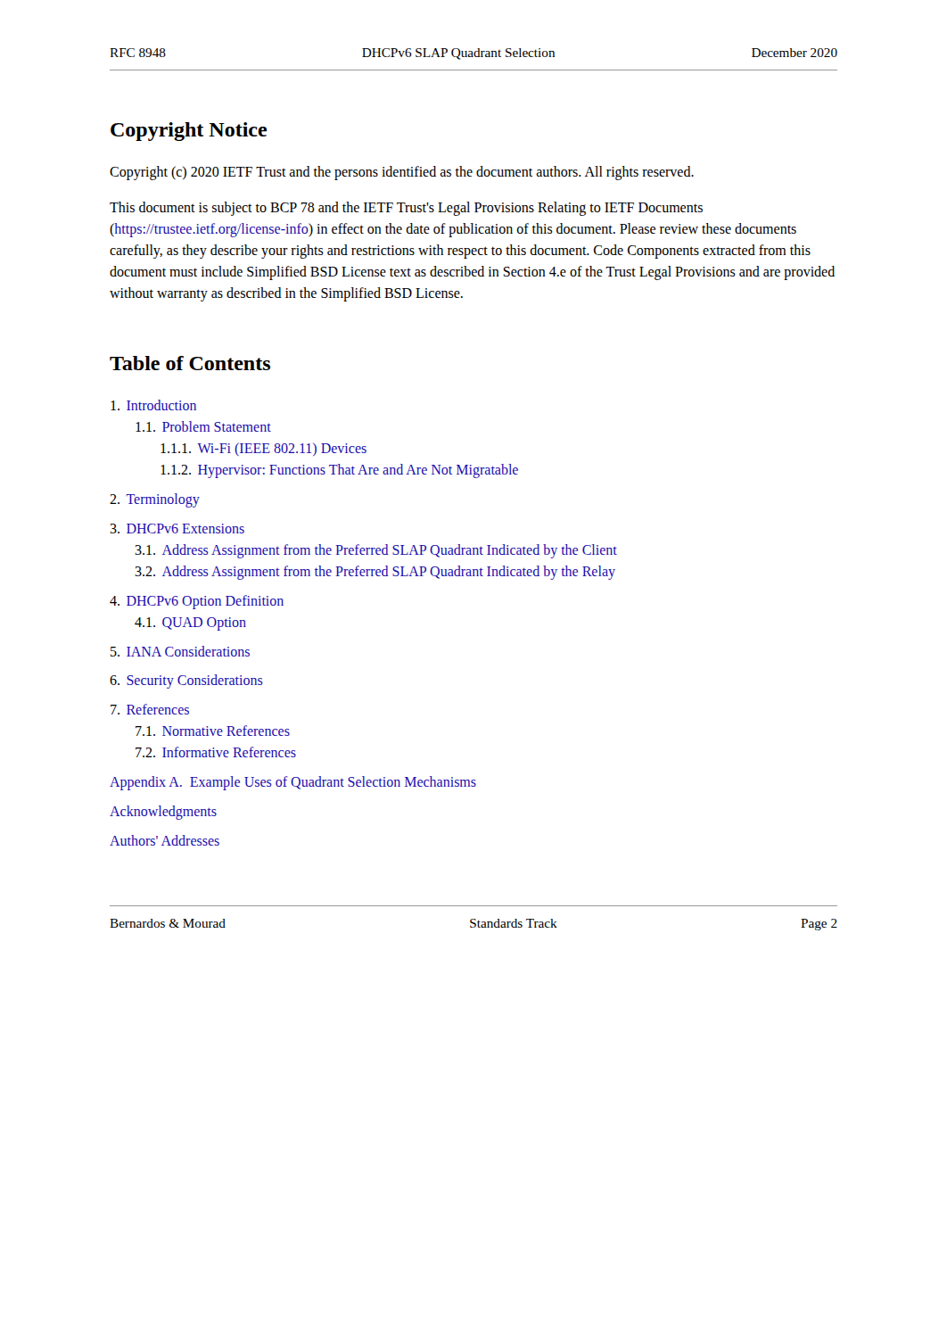RFC 8948
DHCPv6 SLAP Quadrant Selection
December 2020
Copyright Notice
Copyright (c) 2020 IETF Trust and the persons identified as the document authors. All rights reserved.
This document is subject to BCP 78 and the IETF Trust's Legal Provisions Relating to IETF Documents (https://trustee.ietf.org/license-info) in effect on the date of publication of this document. Please review these documents carefully, as they describe your rights and restrictions with respect to this document. Code Components extracted from this document must include Simplified BSD License text as described in Section 4.e of the Trust Legal Provisions and are provided without warranty as described in the Simplified BSD License.
Table of Contents
1. Introduction
1.1. Problem Statement
1.1.1. Wi-Fi (IEEE 802.11) Devices
1.1.2. Hypervisor: Functions That Are and Are Not Migratable
2. Terminology
3. DHCPv6 Extensions
3.1. Address Assignment from the Preferred SLAP Quadrant Indicated by the Client
3.2. Address Assignment from the Preferred SLAP Quadrant Indicated by the Relay
4. DHCPv6 Option Definition
4.1. QUAD Option
5. IANA Considerations
6. Security Considerations
7. References
7.1. Normative References
7.2. Informative References
Appendix A. Example Uses of Quadrant Selection Mechanisms
Acknowledgments
Authors' Addresses
Bernardos & Mourad
Standards Track
Page 2